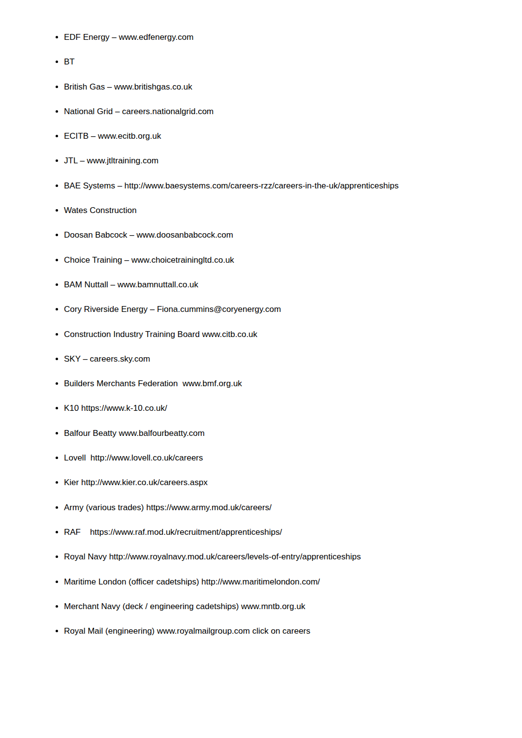EDF Energy – www.edfenergy.com
BT
British Gas – www.britishgas.co.uk
National Grid – careers.nationalgrid.com
ECITB – www.ecitb.org.uk
JTL – www.jtltraining.com
BAE Systems – http://www.baesystems.com/careers-rzz/careers-in-the-uk/apprenticeships
Wates Construction
Doosan Babcock – www.doosanbabcock.com
Choice Training – www.choicetrainingltd.co.uk
BAM Nuttall – www.bamnuttall.co.uk
Cory Riverside Energy – Fiona.cummins@coryenergy.com
Construction Industry Training Board www.citb.co.uk
SKY – careers.sky.com
Builders Merchants Federation www.bmf.org.uk
K10 https://www.k-10.co.uk/
Balfour Beatty www.balfourbeatty.com
Lovell http://www.lovell.co.uk/careers
Kier http://www.kier.co.uk/careers.aspx
Army (various trades) https://www.army.mod.uk/careers/
RAF https://www.raf.mod.uk/recruitment/apprenticeships/
Royal Navy http://www.royalnavy.mod.uk/careers/levels-of-entry/apprenticeships
Maritime London (officer cadetships) http://www.maritimelondon.com/
Merchant Navy (deck / engineering cadetships) www.mntb.org.uk
Royal Mail (engineering) www.royalmailgroup.com click on careers